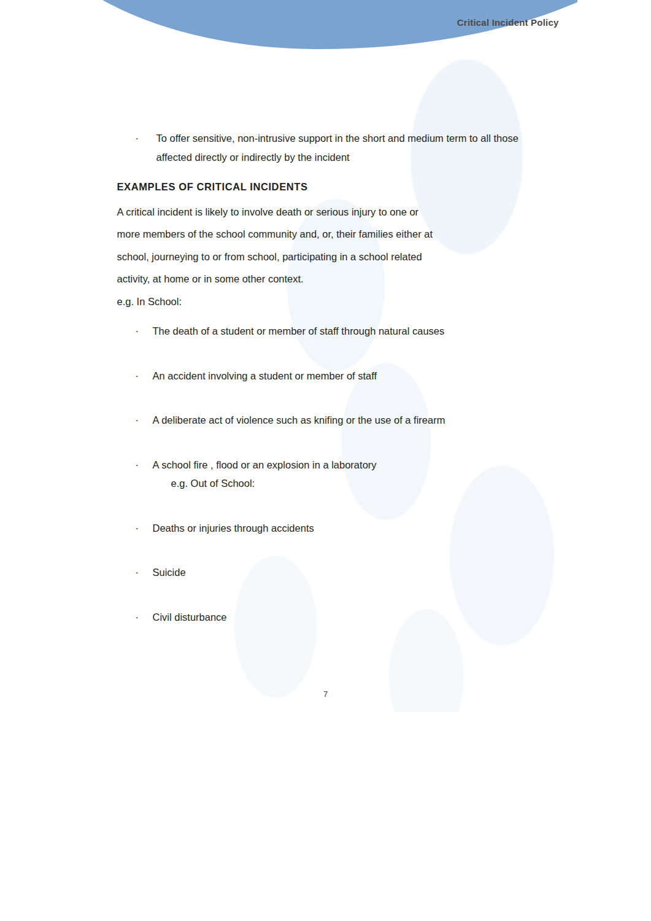Critical Incident Policy
· To offer sensitive, non-intrusive support in the short and medium term to all those affected directly or indirectly by the incident
EXAMPLES OF CRITICAL INCIDENTS
A critical incident is likely to involve death or serious injury to one or
more members of the school community and, or, their families either at
school, journeying to or from school, participating in a school related
activity, at home or in some other context.
e.g. In School:
·The death of a student or member of staff through natural causes
·An accident involving a student or member of staff
·A deliberate act of violence such as knifing or the use of a firearm
· A school fire , flood or an explosion in a laboratory
e.g. Out of School:
·Deaths or injuries through accidents
·Suicide
·Civil disturbance
7